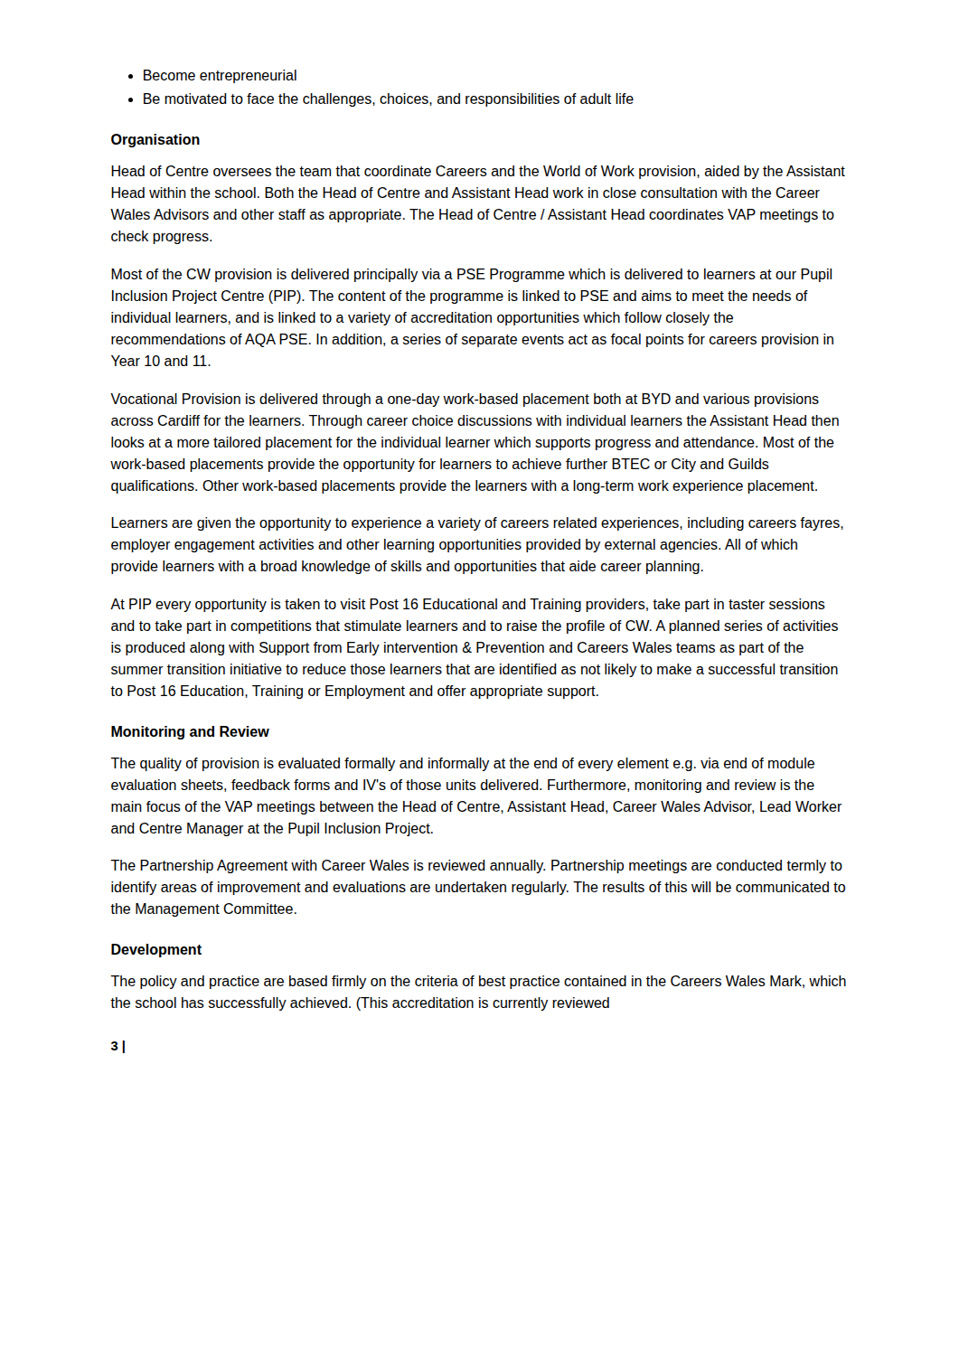Become entrepreneurial
Be motivated to face the challenges, choices, and responsibilities of adult life
Organisation
Head of Centre oversees the team that coordinate Careers and the World of Work provision, aided by the Assistant Head within the school. Both the Head of Centre and Assistant Head work in close consultation with the Career Wales Advisors and other staff as appropriate. The Head of Centre / Assistant Head coordinates VAP meetings to check progress.
Most of the CW provision is delivered principally via a PSE Programme which is delivered to learners at our Pupil Inclusion Project Centre (PIP). The content of the programme is linked to PSE and aims to meet the needs of individual learners, and is linked to a variety of accreditation opportunities which follow closely the recommendations of AQA PSE. In addition, a series of separate events act as focal points for careers provision in Year 10 and 11.
Vocational Provision is delivered through a one-day work-based placement both at BYD and various provisions across Cardiff for the learners. Through career choice discussions with individual learners the Assistant Head then looks at a more tailored placement for the individual learner which supports progress and attendance. Most of the work-based placements provide the opportunity for learners to achieve further BTEC or City and Guilds qualifications. Other work-based placements provide the learners with a long-term work experience placement.
Learners are given the opportunity to experience a variety of careers related experiences, including careers fayres, employer engagement activities and other learning opportunities provided by external agencies. All of which provide learners with a broad knowledge of skills and opportunities that aide career planning.
At PIP every opportunity is taken to visit Post 16 Educational and Training providers, take part in taster sessions and to take part in competitions that stimulate learners and to raise the profile of CW. A planned series of activities is produced along with Support from Early intervention & Prevention and Careers Wales teams as part of the summer transition initiative to reduce those learners that are identified as not likely to make a successful transition to Post 16 Education, Training or Employment and offer appropriate support.
Monitoring and Review
The quality of provision is evaluated formally and informally at the end of every element e.g. via end of module evaluation sheets, feedback forms and IV's of those units delivered. Furthermore, monitoring and review is the main focus of the VAP meetings between the Head of Centre, Assistant Head, Career Wales Advisor, Lead Worker and Centre Manager at the Pupil Inclusion Project.
The Partnership Agreement with Career Wales is reviewed annually. Partnership meetings are conducted termly to identify areas of improvement and evaluations are undertaken regularly. The results of this will be communicated to the Management Committee.
Development
The policy and practice are based firmly on the criteria of best practice contained in the Careers Wales Mark, which the school has successfully achieved. (This accreditation is currently reviewed
3 |